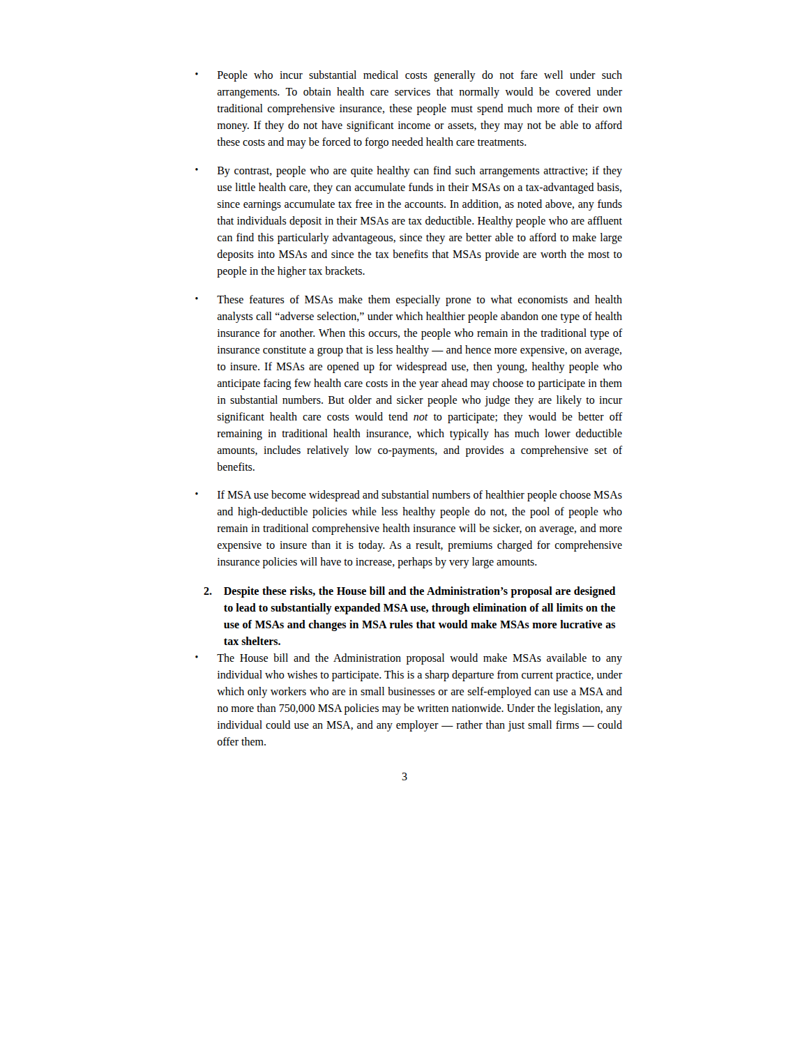People who incur substantial medical costs generally do not fare well under such arrangements. To obtain health care services that normally would be covered under traditional comprehensive insurance, these people must spend much more of their own money. If they do not have significant income or assets, they may not be able to afford these costs and may be forced to forgo needed health care treatments.
By contrast, people who are quite healthy can find such arrangements attractive; if they use little health care, they can accumulate funds in their MSAs on a tax-advantaged basis, since earnings accumulate tax free in the accounts. In addition, as noted above, any funds that individuals deposit in their MSAs are tax deductible. Healthy people who are affluent can find this particularly advantageous, since they are better able to afford to make large deposits into MSAs and since the tax benefits that MSAs provide are worth the most to people in the higher tax brackets.
These features of MSAs make them especially prone to what economists and health analysts call “adverse selection,” under which healthier people abandon one type of health insurance for another. When this occurs, the people who remain in the traditional type of insurance constitute a group that is less healthy — and hence more expensive, on average, to insure. If MSAs are opened up for widespread use, then young, healthy people who anticipate facing few health care costs in the year ahead may choose to participate in them in substantial numbers. But older and sicker people who judge they are likely to incur significant health care costs would tend not to participate; they would be better off remaining in traditional health insurance, which typically has much lower deductible amounts, includes relatively low co-payments, and provides a comprehensive set of benefits.
If MSA use become widespread and substantial numbers of healthier people choose MSAs and high-deductible policies while less healthy people do not, the pool of people who remain in traditional comprehensive health insurance will be sicker, on average, and more expensive to insure than it is today. As a result, premiums charged for comprehensive insurance policies will have to increase, perhaps by very large amounts.
2.
Despite these risks, the House bill and the Administration’s proposal are designed to lead to substantially expanded MSA use, through elimination of all limits on the use of MSAs and changes in MSA rules that would make MSAs more lucrative as tax shelters.
The House bill and the Administration proposal would make MSAs available to any individual who wishes to participate. This is a sharp departure from current practice, under which only workers who are in small businesses or are self-employed can use a MSA and no more than 750,000 MSA policies may be written nationwide. Under the legislation, any individual could use an MSA, and any employer — rather than just small firms — could offer them.
3